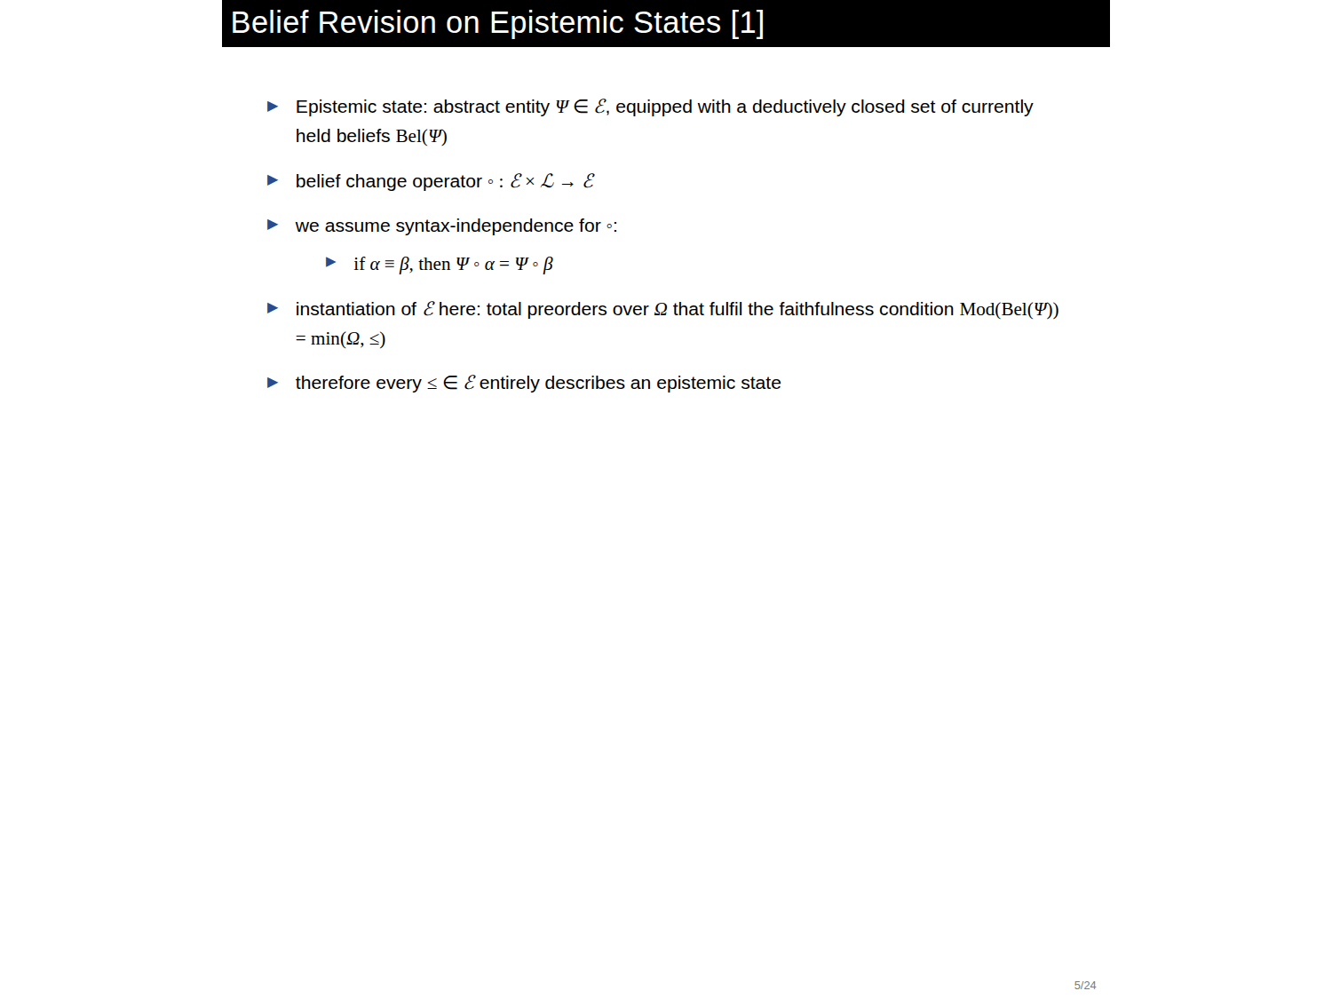Belief Revision on Epistemic States [1]
Epistemic state: abstract entity Ψ ∈ ℰ, equipped with a deductively closed set of currently held beliefs Bel(Ψ)
belief change operator ◦ : ℰ × ℒ → ℰ
we assume syntax-independence for ◦:
if α ≡ β, then Ψ ◦ α = Ψ ◦ β
instantiation of ℰ here: total preorders over Ω that fulfil the faithfulness condition Mod(Bel(Ψ)) = min(Ω, ≤)
therefore every ≤ ∈ ℰ entirely describes an epistemic state
5/24